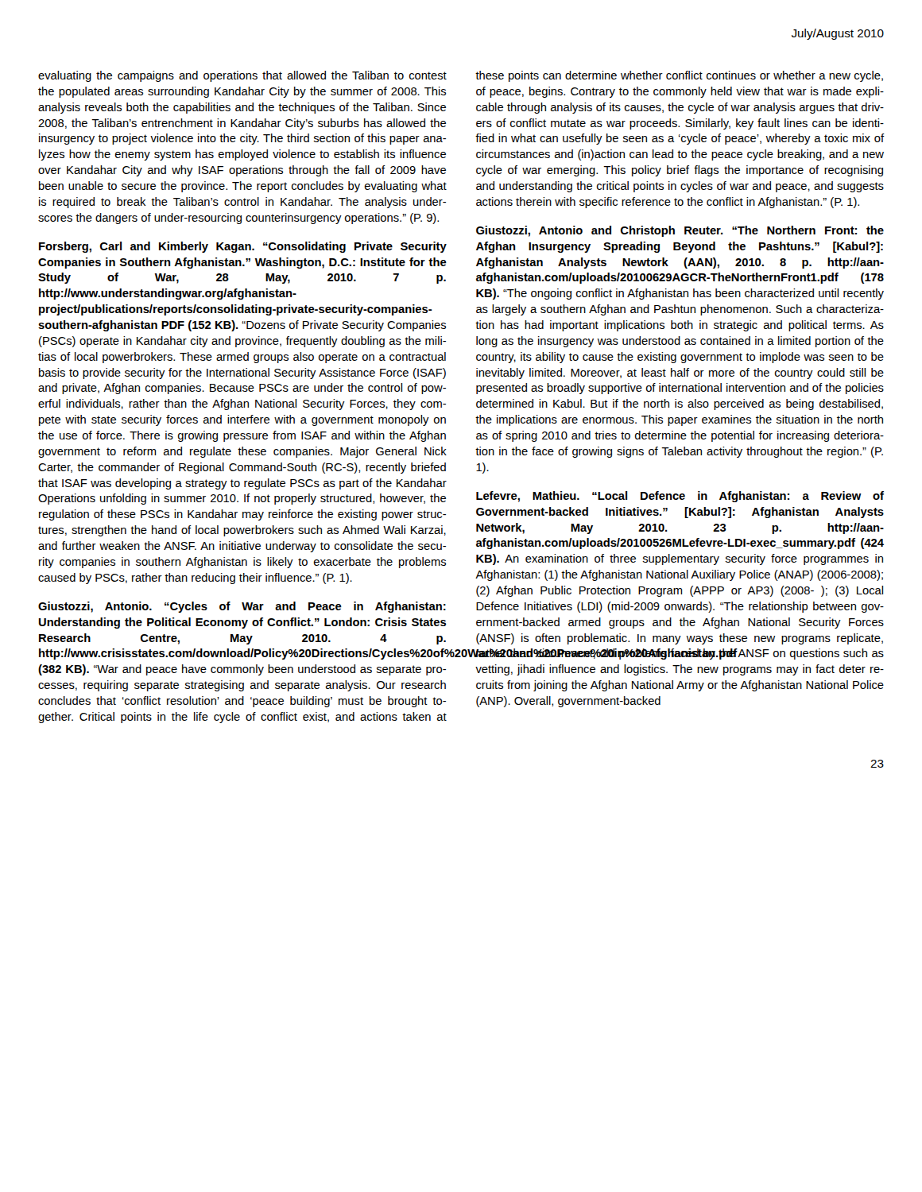July/August 2010
evaluating the campaigns and operations that allowed the Taliban to contest the populated areas surrounding Kandahar City by the summer of 2008. This analysis reveals both the capabilities and the techniques of the Taliban. Since 2008, the Taliban’s entrenchment in Kandahar City’s suburbs has allowed the insurgency to project violence into the city. The third section of this paper analyzes how the enemy system has employed violence to establish its influence over Kandahar City and why ISAF operations through the fall of 2009 have been unable to secure the province. The report concludes by evaluating what is required to break the Taliban’s control in Kandahar. The analysis underscores the dangers of under-resourcing counterinsurgency operations.” (P. 9).
Forsberg, Carl and Kimberly Kagan. “Consolidating Private Security Companies in Southern Afghanistan.” Washington, D.C.: Institute for the Study of War, 28 May, 2010. 7 p. http://www.understandingwar.org/afghanistan-project/publications/reports/consolidating-private-security-companies-southern-afghanistan PDF (152 KB). “Dozens of Private Security Companies (PSCs) operate in Kandahar city and province, frequently doubling as the militias of local powerbrokers. These armed groups also operate on a contractual basis to provide security for the International Security Assistance Force (ISAF) and private, Afghan companies. Because PSCs are under the control of powerful individuals, rather than the Afghan National Security Forces, they compete with state security forces and interfere with a government monopoly on the use of force. There is growing pressure from ISAF and within the Afghan government to reform and regulate these companies. Major General Nick Carter, the commander of Regional Command-South (RC-S), recently briefed that ISAF was developing a strategy to regulate PSCs as part of the Kandahar Operations unfolding in summer 2010. If not properly structured, however, the regulation of these PSCs in Kandahar may reinforce the existing power structures, strengthen the hand of local powerbrokers such as Ahmed Wali Karzai, and further weaken the ANSF. An initiative underway to consolidate the security companies in southern Afghanistan is likely to exacerbate the problems caused by PSCs, rather than reducing their influence.” (P. 1).
Giustozzi, Antonio. “Cycles of War and Peace in Afghanistan: Understanding the Political Economy of Conflict.” London: Crisis States Research Centre, May 2010. 4 p. http://www.crisisstates.com/download/Policy%20Directions/Cycles%20of%20War%20and%20Peace%20in%20Afghanistan.pdf (382 KB). “War and peace have commonly been understood as separate processes, requiring separate strategising and separate analysis. Our research concludes that ‘conflict resolution’ and ‘peace building’ must be brought together. Critical points in the life cycle of conflict exist, and actions taken at these points can determine whether conflict continues or whether a new cycle, of peace, begins. Contrary to the commonly held view that war is made explicable through analysis of its causes, the cycle of war analysis argues that drivers of conflict mutate as war proceeds. Similarly, key fault lines can be identified in what can usefully be seen as a ‘cycle of peace’, whereby a toxic mix of circumstances and (in)action can lead to the peace cycle breaking, and a new cycle of war emerging. This policy brief flags the importance of recognising and understanding the critical points in cycles of war and peace, and suggests actions therein with specific reference to the conflict in Afghanistan.” (P. 1).
Giustozzi, Antonio and Christoph Reuter. “The Northern Front: the Afghan Insurgency Spreading Beyond the Pashtuns.” [Kabul?]: Afghanistan Analysts Newtork (AAN), 2010. 8 p. http://aan-afghanistan.com/uploads/20100629AGCR-TheNorthernFront1.pdf (178 KB). “The ongoing conflict in Afghanistan has been characterized until recently as largely a southern Afghan and Pashtun phenomenon. Such a characterization has had important implications both in strategic and political terms. As long as the insurgency was understood as contained in a limited portion of the country, its ability to cause the existing government to implode was seen to be inevitably limited. Moreover, at least half or more of the country could still be presented as broadly supportive of international intervention and of the policies determined in Kabul. But if the north is also perceived as being destabilised, the implications are enormous. This paper examines the situation in the north as of spring 2010 and tries to determine the potential for increasing deterioration in the face of growing signs of Taleban activity throughout the region.” (P. 1).
Lefevre, Mathieu. “Local Defence in Afghanistan: a Review of Government-backed Initiatives.” [Kabul?]: Afghanistan Analysts Network, May 2010. 23 p. http://aan-afghanistan.com/uploads/20100526MLefevre-LDI-exec_summary.pdf (424 KB). An examination of three supplementary security force programmes in Afghanistan: (1) the Afghanistan National Auxiliary Police (ANAP) (2006-2008); (2) Afghan Public Protection Program (APPP or AP3) (2008- ); (3) Local Defence Initiatives (LDI) (mid-2009 onwards). “The relationship between government-backed armed groups and the Afghan National Security Forces (ANSF) is often problematic. In many ways these new programs replicate, rather than circumvent, old problems faced by the ANSF on questions such as vetting, jihadi influence and logistics. The new programs may in fact deter recruits from joining the Afghan National Army or the Afghanistan National Police (ANP). Overall, government-backed
23